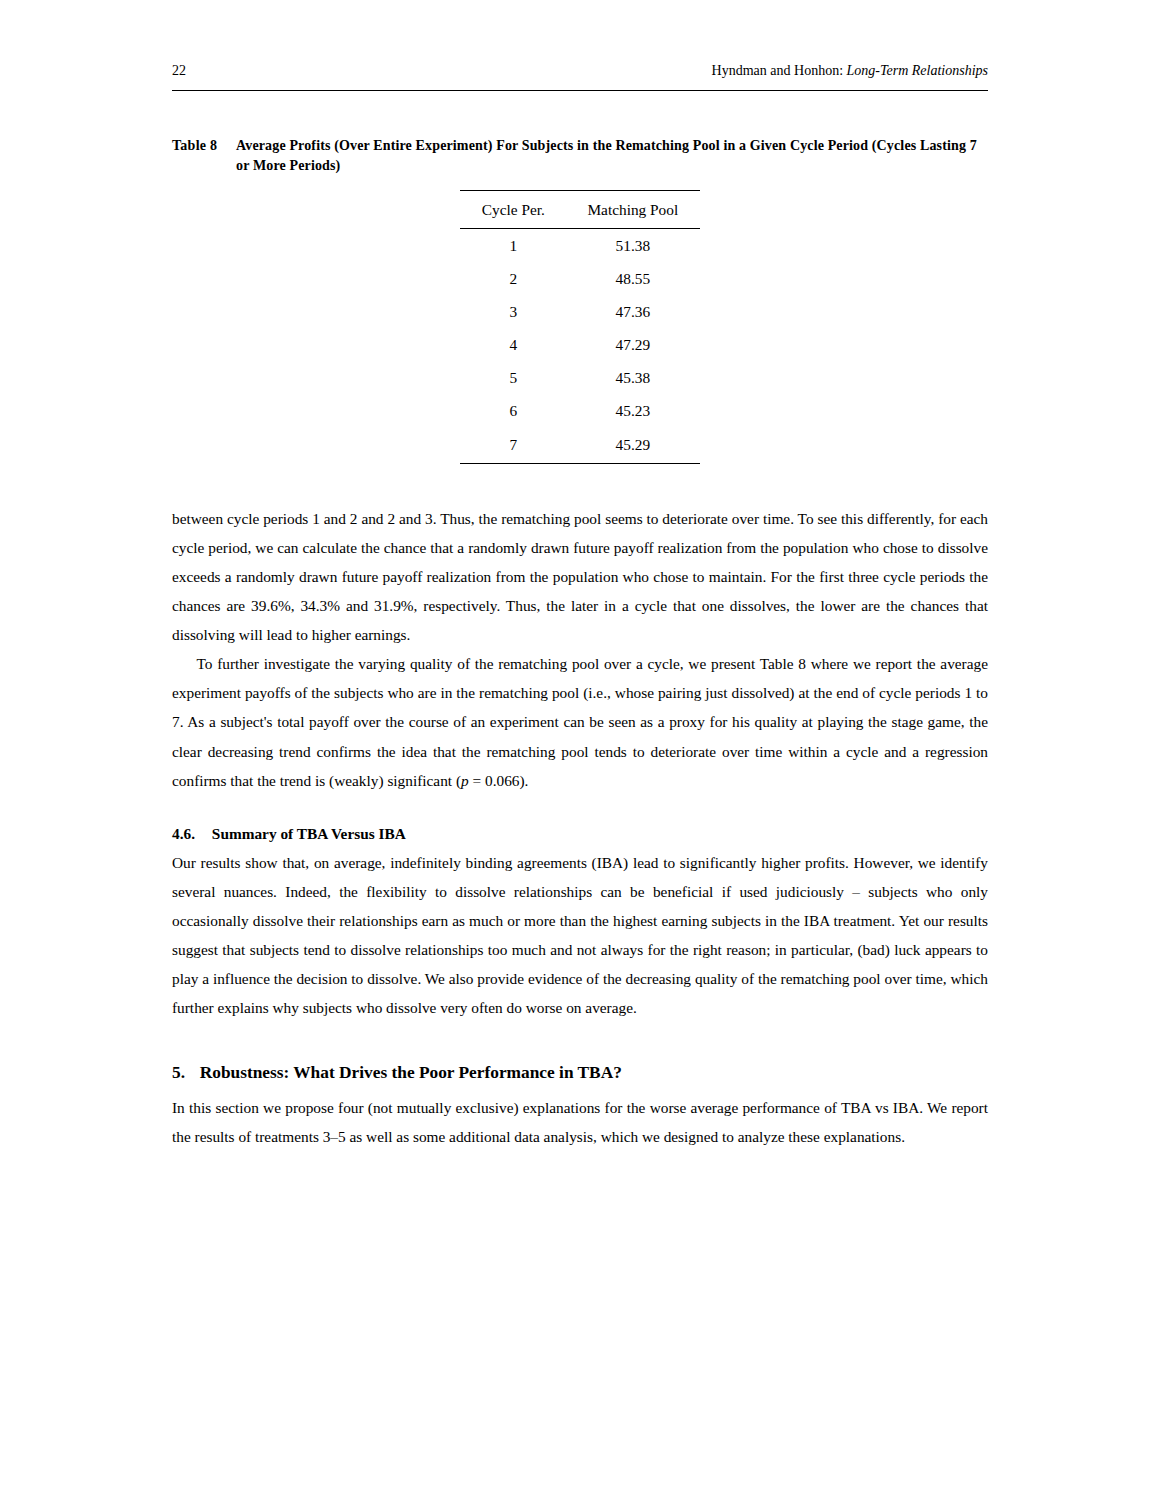22 Hyndman and Honhon: Long-Term Relationships
Table 8 Average Profits (Over Entire Experiment) For Subjects in the Rematching Pool in a Given Cycle Period (Cycles Lasting 7 or More Periods)
| Cycle Per. | Matching Pool |
| --- | --- |
| 1 | 51.38 |
| 2 | 48.55 |
| 3 | 47.36 |
| 4 | 47.29 |
| 5 | 45.38 |
| 6 | 45.23 |
| 7 | 45.29 |
between cycle periods 1 and 2 and 2 and 3. Thus, the rematching pool seems to deteriorate over time. To see this differently, for each cycle period, we can calculate the chance that a randomly drawn future payoff realization from the population who chose to dissolve exceeds a randomly drawn future payoff realization from the population who chose to maintain. For the first three cycle periods the chances are 39.6%, 34.3% and 31.9%, respectively. Thus, the later in a cycle that one dissolves, the lower are the chances that dissolving will lead to higher earnings.
To further investigate the varying quality of the rematching pool over a cycle, we present Table 8 where we report the average experiment payoffs of the subjects who are in the rematching pool (i.e., whose pairing just dissolved) at the end of cycle periods 1 to 7. As a subject's total payoff over the course of an experiment can be seen as a proxy for his quality at playing the stage game, the clear decreasing trend confirms the idea that the rematching pool tends to deteriorate over time within a cycle and a regression confirms that the trend is (weakly) significant (p = 0.066).
4.6. Summary of TBA Versus IBA
Our results show that, on average, indefinitely binding agreements (IBA) lead to significantly higher profits. However, we identify several nuances. Indeed, the flexibility to dissolve relationships can be beneficial if used judiciously – subjects who only occasionally dissolve their relationships earn as much or more than the highest earning subjects in the IBA treatment. Yet our results suggest that subjects tend to dissolve relationships too much and not always for the right reason; in particular, (bad) luck appears to play a influence the decision to dissolve. We also provide evidence of the decreasing quality of the rematching pool over time, which further explains why subjects who dissolve very often do worse on average.
5. Robustness: What Drives the Poor Performance in TBA?
In this section we propose four (not mutually exclusive) explanations for the worse average performance of TBA vs IBA. We report the results of treatments 3–5 as well as some additional data analysis, which we designed to analyze these explanations.